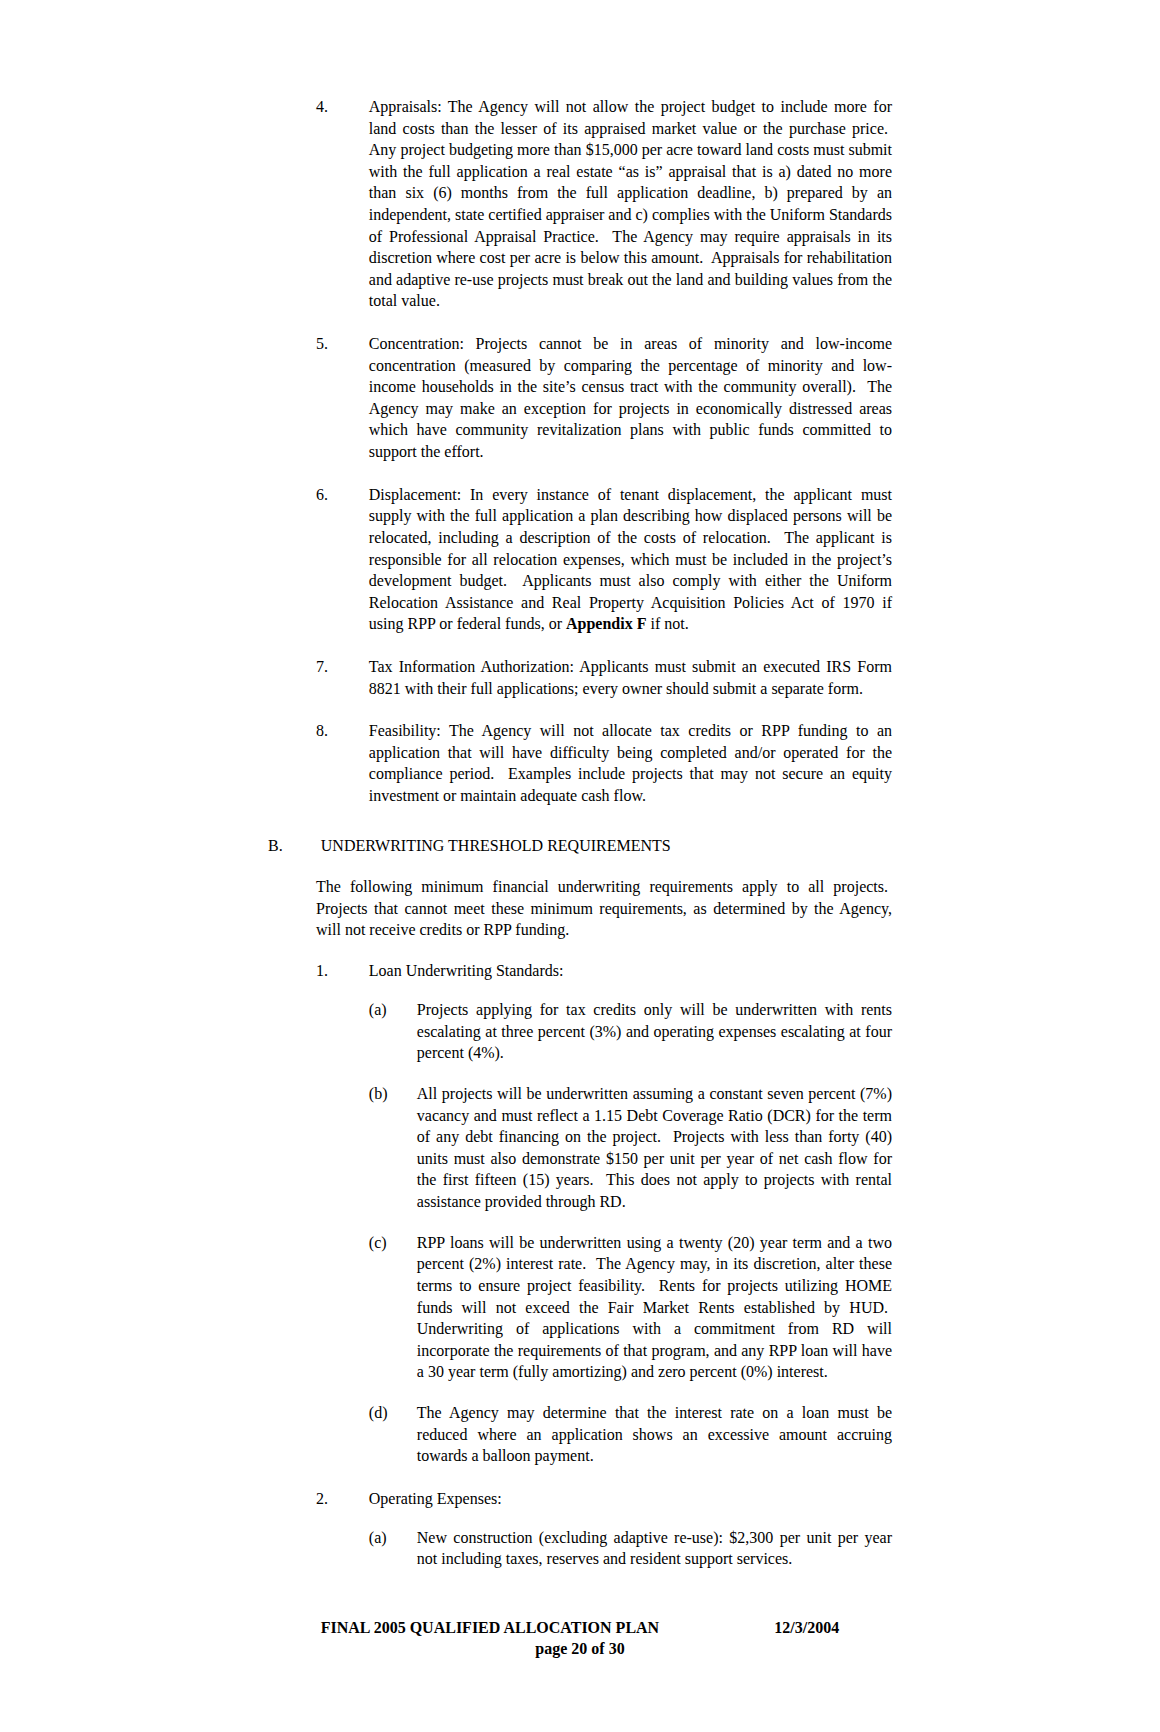4. Appraisals: The Agency will not allow the project budget to include more for land costs than the lesser of its appraised market value or the purchase price. Any project budgeting more than $15,000 per acre toward land costs must submit with the full application a real estate “as is” appraisal that is a) dated no more than six (6) months from the full application deadline, b) prepared by an independent, state certified appraiser and c) complies with the Uniform Standards of Professional Appraisal Practice. The Agency may require appraisals in its discretion where cost per acre is below this amount. Appraisals for rehabilitation and adaptive re-use projects must break out the land and building values from the total value.
5. Concentration: Projects cannot be in areas of minority and low-income concentration (measured by comparing the percentage of minority and low-income households in the site’s census tract with the community overall). The Agency may make an exception for projects in economically distressed areas which have community revitalization plans with public funds committed to support the effort.
6. Displacement: In every instance of tenant displacement, the applicant must supply with the full application a plan describing how displaced persons will be relocated, including a description of the costs of relocation. The applicant is responsible for all relocation expenses, which must be included in the project’s development budget. Applicants must also comply with either the Uniform Relocation Assistance and Real Property Acquisition Policies Act of 1970 if using RPP or federal funds, or Appendix F if not.
7. Tax Information Authorization: Applicants must submit an executed IRS Form 8821 with their full applications; every owner should submit a separate form.
8. Feasibility: The Agency will not allocate tax credits or RPP funding to an application that will have difficulty being completed and/or operated for the compliance period. Examples include projects that may not secure an equity investment or maintain adequate cash flow.
B. UNDERWRITING THRESHOLD REQUIREMENTS
The following minimum financial underwriting requirements apply to all projects. Projects that cannot meet these minimum requirements, as determined by the Agency, will not receive credits or RPP funding.
1. Loan Underwriting Standards:
(a) Projects applying for tax credits only will be underwritten with rents escalating at three percent (3%) and operating expenses escalating at four percent (4%).
(b) All projects will be underwritten assuming a constant seven percent (7%) vacancy and must reflect a 1.15 Debt Coverage Ratio (DCR) for the term of any debt financing on the project. Projects with less than forty (40) units must also demonstrate $150 per unit per year of net cash flow for the first fifteen (15) years. This does not apply to projects with rental assistance provided through RD.
(c) RPP loans will be underwritten using a twenty (20) year term and a two percent (2%) interest rate. The Agency may, in its discretion, alter these terms to ensure project feasibility. Rents for projects utilizing HOME funds will not exceed the Fair Market Rents established by HUD. Underwriting of applications with a commitment from RD will incorporate the requirements of that program, and any RPP loan will have a 30 year term (fully amortizing) and zero percent (0%) interest.
(d) The Agency may determine that the interest rate on a loan must be reduced where an application shows an excessive amount accruing towards a balloon payment.
2. Operating Expenses:
(a) New construction (excluding adaptive re-use): $2,300 per unit per year not including taxes, reserves and resident support services.
FINAL 2005 QUALIFIED ALLOCATION PLAN 12/3/2004
page 20 of 30